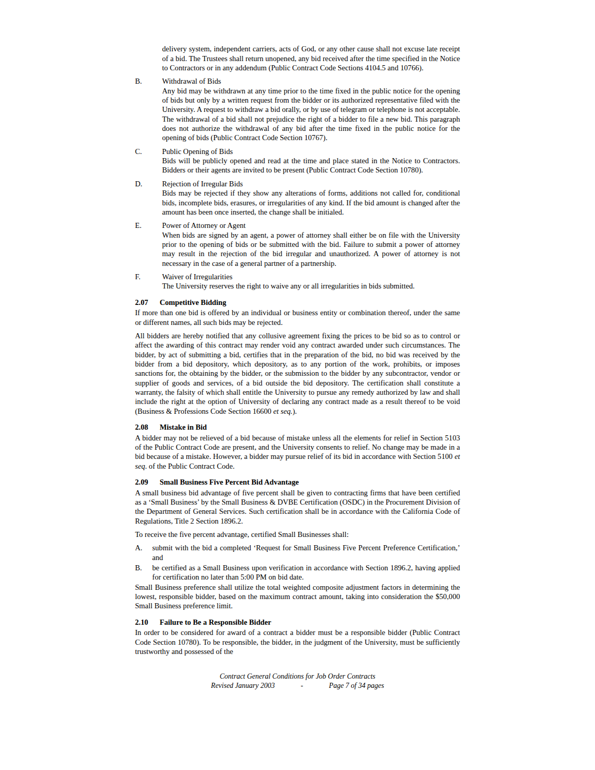delivery system, independent carriers, acts of God, or any other cause shall not excuse late receipt of a bid. The Trustees shall return unopened, any bid received after the time specified in the Notice to Contractors or in any addendum (Public Contract Code Sections 4104.5 and 10766).
B.
Withdrawal of Bids Any bid may be withdrawn at any time prior to the time fixed in the public notice for the opening of bids but only by a written request from the bidder or its authorized representative filed with the University. A request to withdraw a bid orally, or by use of telegram or telephone is not acceptable. The withdrawal of a bid shall not prejudice the right of a bidder to file a new bid. This paragraph does not authorize the withdrawal of any bid after the time fixed in the public notice for the opening of bids (Public Contract Code Section 10767).
C.
Public Opening of Bids Bids will be publicly opened and read at the time and place stated in the Notice to Contractors. Bidders or their agents are invited to be present (Public Contract Code Section 10780).
D.
Rejection of Irregular Bids Bids may be rejected if they show any alterations of forms, additions not called for, conditional bids, incomplete bids, erasures, or irregularities of any kind. If the bid amount is changed after the amount has been once inserted, the change shall be initialed.
E.
Power of Attorney or Agent When bids are signed by an agent, a power of attorney shall either be on file with the University prior to the opening of bids or be submitted with the bid. Failure to submit a power of attorney may result in the rejection of the bid irregular and unauthorized. A power of attorney is not necessary in the case of a general partner of a partnership.
F.
Waiver of Irregularities The University reserves the right to waive any or all irregularities in bids submitted.
2.07 Competitive Bidding
If more than one bid is offered by an individual or business entity or combination thereof, under the same or different names, all such bids may be rejected.
All bidders are hereby notified that any collusive agreement fixing the prices to be bid so as to control or affect the awarding of this contract may render void any contract awarded under such circumstances. The bidder, by act of submitting a bid, certifies that in the preparation of the bid, no bid was received by the bidder from a bid depository, which depository, as to any portion of the work, prohibits, or imposes sanctions for, the obtaining by the bidder, or the submission to the bidder by any subcontractor, vendor or supplier of goods and services, of a bid outside the bid depository. The certification shall constitute a warranty, the falsity of which shall entitle the University to pursue any remedy authorized by law and shall include the right at the option of University of declaring any contract made as a result thereof to be void (Business & Professions Code Section 16600 et seq.).
2.08 Mistake in Bid
A bidder may not be relieved of a bid because of mistake unless all the elements for relief in Section 5103 of the Public Contract Code are present, and the University consents to relief. No change may be made in a bid because of a mistake. However, a bidder may pursue relief of its bid in accordance with Section 5100 et seq. of the Public Contract Code.
2.09 Small Business Five Percent Bid Advantage
A small business bid advantage of five percent shall be given to contracting firms that have been certified as a ‘Small Business’ by the Small Business & DVBE Certification (OSDC) in the Procurement Division of the Department of General Services. Such certification shall be in accordance with the California Code of Regulations, Title 2 Section 1896.2.
To receive the five percent advantage, certified Small Businesses shall:
A.
submit with the bid a completed ‘Request for Small Business Five Percent Preference Certification,’ and
B.
be certified as a Small Business upon verification in accordance with Section 1896.2, having applied for certification no later than 5:00 PM on bid date.
Small Business preference shall utilize the total weighted composite adjustment factors in determining the lowest, responsible bidder, based on the maximum contract amount, taking into consideration the $50,000 Small Business preference limit.
2.10 Failure to Be a Responsible Bidder
In order to be considered for award of a contract a bidder must be a responsible bidder (Public Contract Code Section 10780). To be responsible, the bidder, in the judgment of the University, must be sufficiently trustworthy and possessed of the
Contract General Conditions for Job Order Contracts Revised January 2003-Page 7 of 34 pages